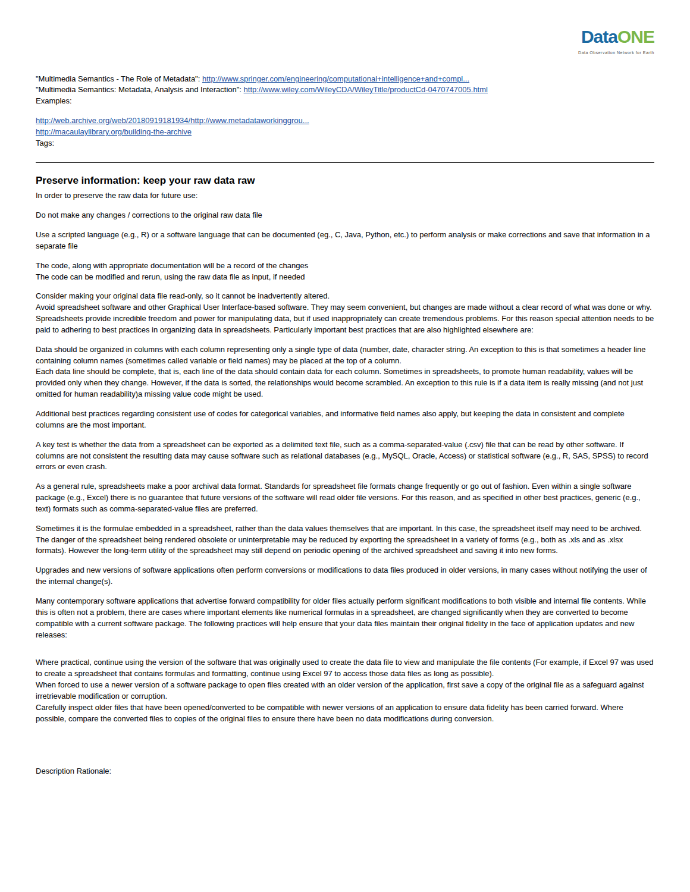DataONE
Data Observation Network for Earth
"Multimedia Semantics - The Role of Metadata": http://www.springer.com/engineering/computational+intelligence+and+compl...
"Multimedia Semantics: Metadata, Analysis and Interaction": http://www.wiley.com/WileyCDA/WileyTitle/productCd-0470747005.html
Examples:
http://web.archive.org/web/20180919181934/http://www.metadataworkinggrou...
http://macaulaylibrary.org/building-the-archive
Tags:
Preserve information: keep your raw data raw
In order to preserve the raw data for future use:
Do not make any changes / corrections to the original raw data file
Use a scripted language (e.g., R) or a software language that can be documented (eg., C, Java, Python, etc.) to perform analysis or make corrections and save that information in a separate file
The code, along with appropriate documentation will be a record of the changes
The code can be modified and rerun, using the raw data file as input, if needed
Consider making your original data file read-only, so it cannot be inadvertently altered.
Avoid spreadsheet software and other Graphical User Interface-based software. They may seem convenient, but changes are made without a clear record of what was done or why. Spreadsheets provide incredible freedom and power for manipulating data, but if used inappropriately can create tremendous problems. For this reason special attention needs to be paid to adhering to best practices in organizing data in spreadsheets. Particularly important best practices that are also highlighted elsewhere are:
Data should be organized in columns with each column representing only a single type of data (number, date, character string. An exception to this is that sometimes a header line containing column names (sometimes called variable or field names) may be placed at the top of a column.
Each data line should be complete, that is, each line of the data should contain data for each column. Sometimes in spreadsheets, to promote human readability, values will be provided only when they change. However, if the data is sorted, the relationships would become scrambled. An exception to this rule is if a data item is really missing (and not just omitted for human readability)a missing value code might be used.
Additional best practices regarding consistent use of codes for categorical variables, and informative field names also apply, but keeping the data in consistent and complete columns are the most important.
A key test is whether the data from a spreadsheet can be exported as a delimited text file, such as a comma-separated-value (.csv) file that can be read by other software. If columns are not consistent the resulting data may cause software such as relational databases (e.g., MySQL, Oracle, Access) or statistical software (e.g., R, SAS, SPSS) to record errors or even crash.
As a general rule, spreadsheets make a poor archival data format. Standards for spreadsheet file formats change frequently or go out of fashion. Even within a single software package (e.g., Excel) there is no guarantee that future versions of the software will read older file versions. For this reason, and as specified in other best practices, generic (e.g., text) formats such as comma-separated-value files are preferred.
Sometimes it is the formulae embedded in a spreadsheet, rather than the data values themselves that are important. In this case, the spreadsheet itself may need to be archived. The danger of the spreadsheet being rendered obsolete or uninterpretable may be reduced by exporting the spreadsheet in a variety of forms (e.g., both as .xls and as .xlsx formats). However the long-term utility of the spreadsheet may still depend on periodic opening of the archived spreadsheet and saving it into new forms.
Upgrades and new versions of software applications often perform conversions or modifications to data files produced in older versions, in many cases without notifying the user of the internal change(s).
Many contemporary software applications that advertise forward compatibility for older files actually perform significant modifications to both visible and internal file contents. While this is often not a problem, there are cases where important elements like numerical formulas in a spreadsheet, are changed significantly when they are converted to become compatible with a current software package. The following practices will help ensure that your data files maintain their original fidelity in the face of application updates and new releases:
Where practical, continue using the version of the software that was originally used to create the data file to view and manipulate the file contents (For example, if Excel 97 was used to create a spreadsheet that contains formulas and formatting, continue using Excel 97 to access those data files as long as possible).
When forced to use a newer version of a software package to open files created with an older version of the application, first save a copy of the original file as a safeguard against irretrievable modification or corruption.
Carefully inspect older files that have been opened/converted to be compatible with newer versions of an application to ensure data fidelity has been carried forward. Where possible, compare the converted files to copies of the original files to ensure there have been no data modifications during conversion.
Description Rationale: